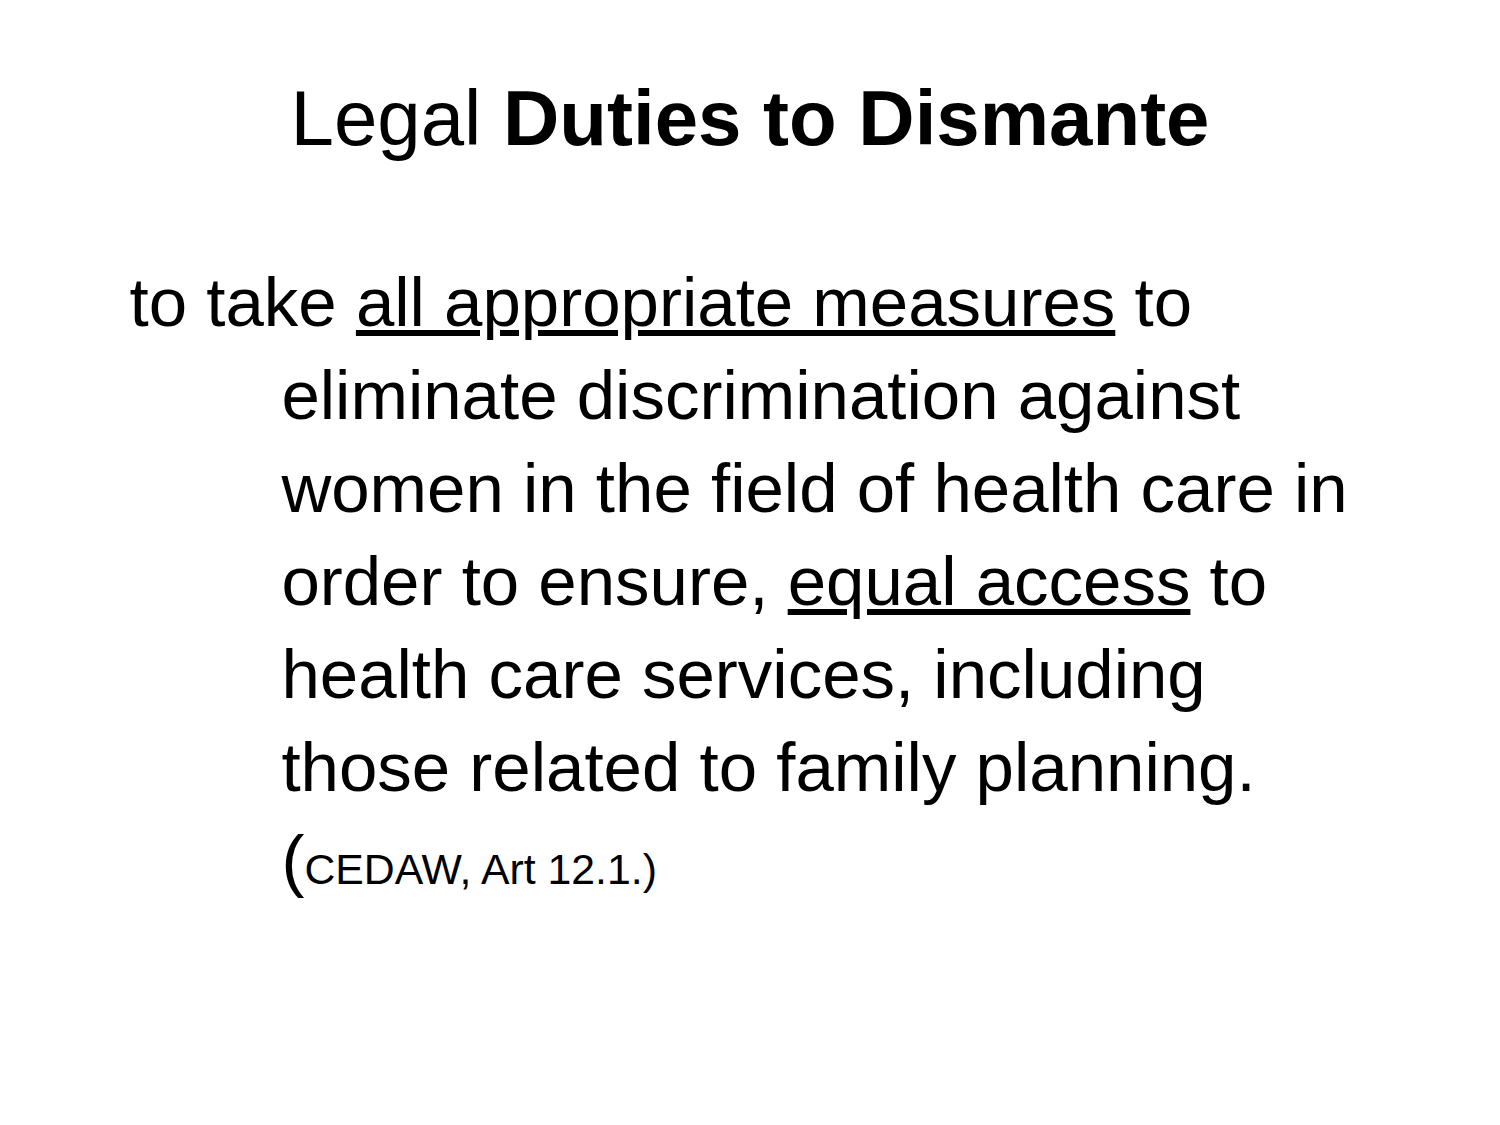Legal Duties to Dismante
to take all appropriate measures to eliminate discrimination against women in the field of health care in order to ensure, equal access to health care services, including those related to family planning. (CEDAW, Art 12.1.)